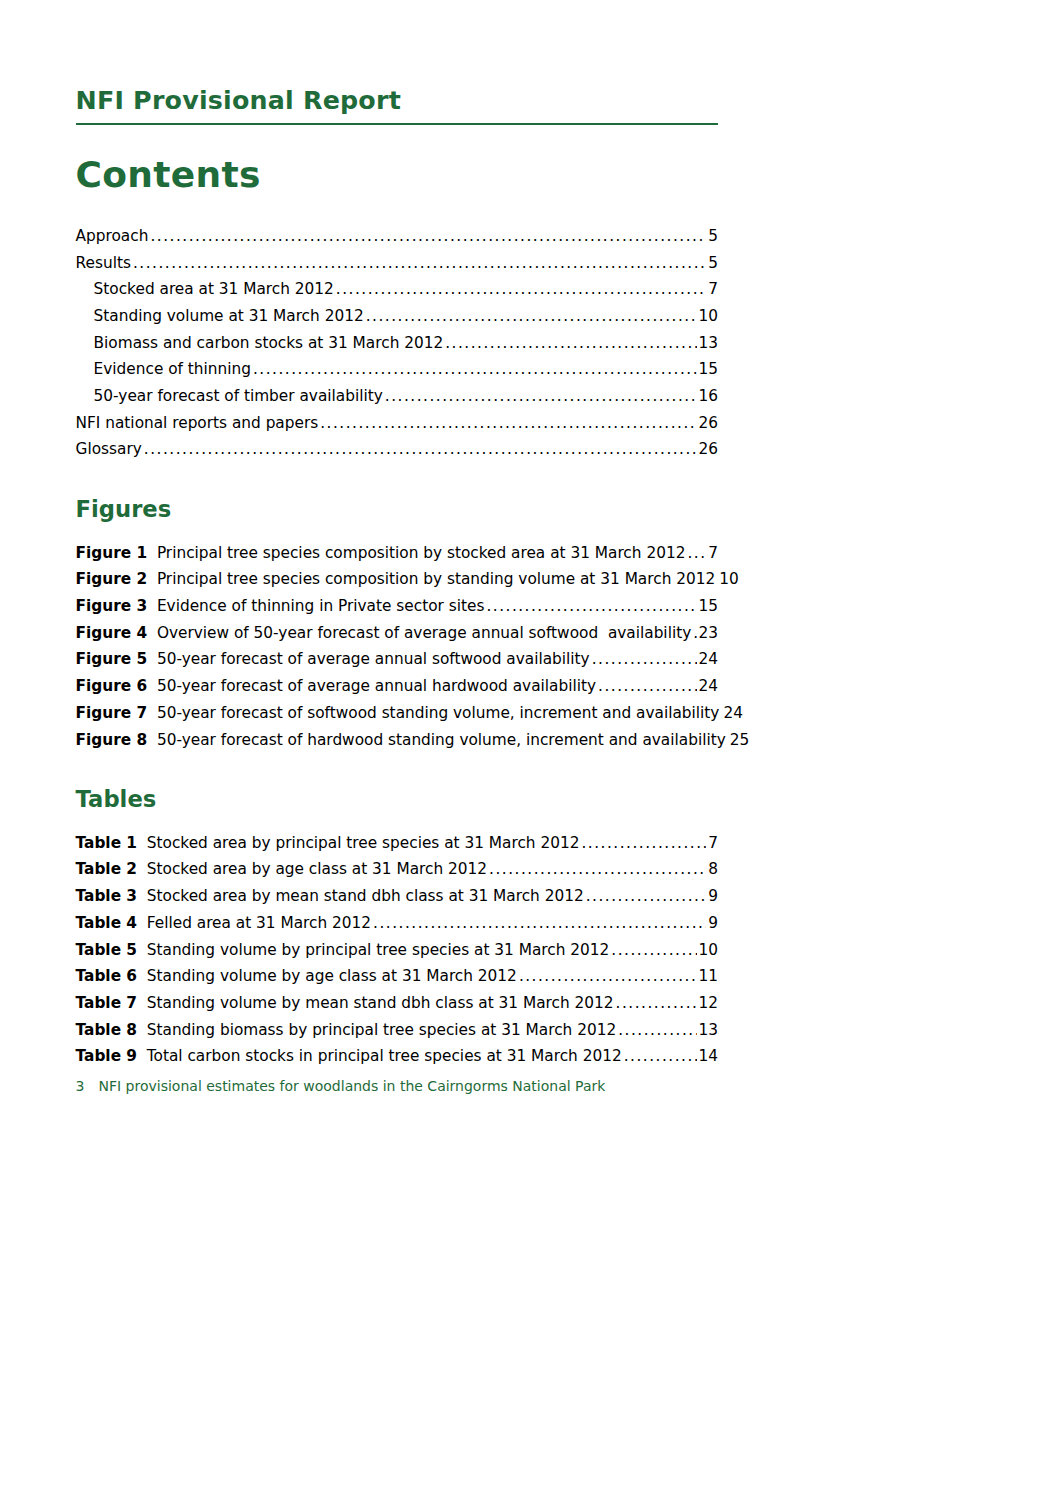NFI Provisional Report
Contents
Approach.................................................................................................. 5
Results..................................................................................................... 5
Stocked area at 31 March 2012.......................................................................... 7
Standing volume at 31 March 2012.................................................................. 10
Biomass and carbon stocks at 31 March 2012..................................................... 13
Evidence of thinning....................................................................................... 15
50-year forecast of timber availability............................................................... 16
NFI national reports and papers......................................................................... 26
Glossary.................................................................................................. 26
Figures
Figure 1 Principal tree species composition by stocked area at 31 March 2012............ 7
Figure 2 Principal tree species composition by standing volume at 31 March 2012..... 10
Figure 3 Evidence of thinning in Private sector sites.............................................. 15
Figure 4 Overview of 50-year forecast of average annual softwood availability......... 23
Figure 5 50-year forecast of average annual softwood availability........................... 24
Figure 6 50-year forecast of average annual hardwood availability.......................... 24
Figure 7 50-year forecast of softwood standing volume, increment and availability.... 24
Figure 8 50-year forecast of hardwood standing volume, increment and availability.. 25
Tables
Table 1 Stocked area by principal tree species at 31 March 2012............................... 7
Table 2 Stocked area by age class at 31 March 2012............................................... 8
Table 3 Stocked area by mean stand dbh class at 31 March 2012............................. 9
Table 4 Felled area at 31 March 2012.................................................................... 9
Table 5 Standing volume by principal tree species at 31 March 2012....................... 10
Table 6 Standing volume by age class at 31 March 2012........................................ 11
Table 7 Standing volume by mean stand dbh class at 31 March 2012...................... 12
Table 8 Standing biomass by principal tree species at 31 March 2012...................... 13
Table 9 Total carbon stocks in principal tree species at 31 March 2012..................... 14
3 NFI provisional estimates for woodlands in the Cairngorms National Park